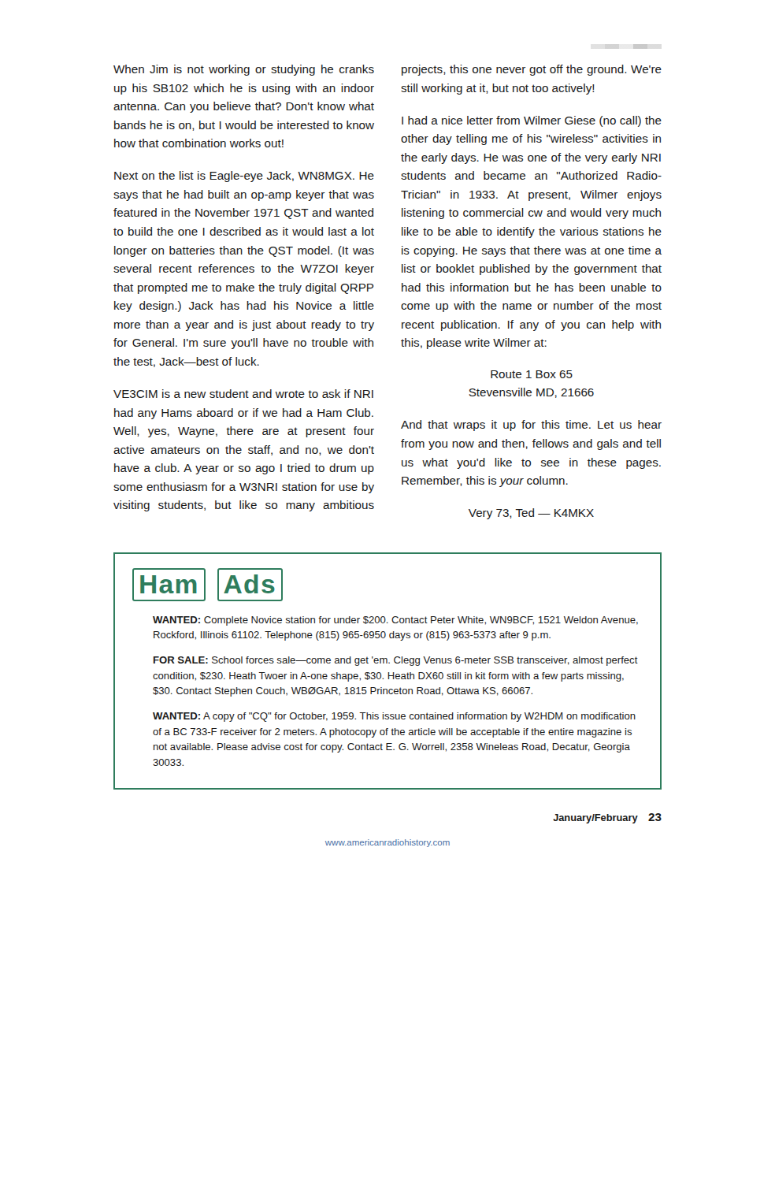When Jim is not working or studying he cranks up his SB102 which he is using with an indoor antenna. Can you believe that? Don't know what bands he is on, but I would be interested to know how that combination works out!
Next on the list is Eagle-eye Jack, WN8MGX. He says that he had built an op-amp keyer that was featured in the November 1971 QST and wanted to build the one I described as it would last a lot longer on batteries than the QST model. (It was several recent references to the W7ZOI keyer that prompted me to make the truly digital QRPP key design.) Jack has had his Novice a little more than a year and is just about ready to try for General. I'm sure you'll have no trouble with the test, Jack—best of luck.
VE3CIM is a new student and wrote to ask if NRI had any Hams aboard or if we had a Ham Club. Well, yes, Wayne, there are at present four active amateurs on the staff, and no, we don't have a club. A year or so ago I tried to drum up some enthusiasm for a W3NRI station for use by visiting students, but like so many ambitious projects, this one never got off the ground. We're still working at it, but not too actively!
I had a nice letter from Wilmer Giese (no call) the other day telling me of his "wireless" activities in the early days. He was one of the very early NRI students and became an "Authorized Radio-Trician" in 1933. At present, Wilmer enjoys listening to commercial cw and would very much like to be able to identify the various stations he is copying. He says that there was at one time a list or booklet published by the government that had this information but he has been unable to come up with the name or number of the most recent publication. If any of you can help with this, please write Wilmer at:
Route 1 Box 65
Stevensville MD, 21666
And that wraps it up for this time. Let us hear from you now and then, fellows and gals and tell us what you'd like to see in these pages. Remember, this is your column.
Very 73, Ted — K4MKX
Ham Ads
WANTED: Complete Novice station for under $200. Contact Peter White, WN9BCF, 1521 Weldon Avenue, Rockford, Illinois 61102. Telephone (815) 965-6950 days or (815) 963-5373 after 9 p.m.
FOR SALE: School forces sale—come and get 'em. Clegg Venus 6-meter SSB transceiver, almost perfect condition, $230. Heath Twoer in A-one shape, $30. Heath DX60 still in kit form with a few parts missing, $30. Contact Stephen Couch, WBØGAR, 1815 Princeton Road, Ottawa KS, 66067.
WANTED: A copy of "CQ" for October, 1959. This issue contained information by W2HDM on modification of a BC 733-F receiver for 2 meters. A photocopy of the article will be acceptable if the entire magazine is not available. Please advise cost for copy. Contact E. G. Worrell, 2358 Wineleas Road, Decatur, Georgia 30033.
January/February 23
www.americanradiohistory.com